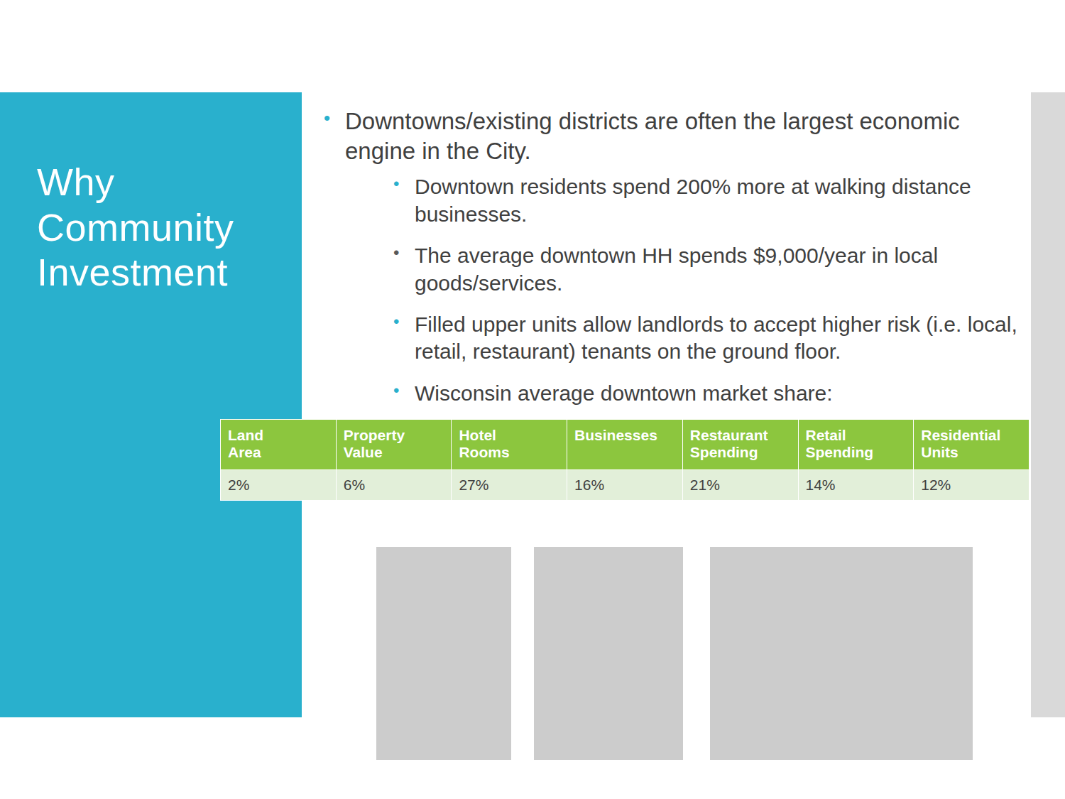Why
Community
Investment
Downtowns/existing districts are often the largest economic engine in the City.
Downtown residents spend 200% more at walking distance businesses.
The average downtown HH spends $9,000/year in local goods/services.
Filled upper units allow landlords to accept higher risk (i.e. local, retail, restaurant) tenants on the ground floor.
Wisconsin average downtown market share:
| Land Area | Property Value | Hotel Rooms | Businesses | Restaurant Spending | Retail Spending | Residential Units |
| --- | --- | --- | --- | --- | --- | --- |
| 2% | 6% | 27% | 16% | 21% | 14% | 12% |